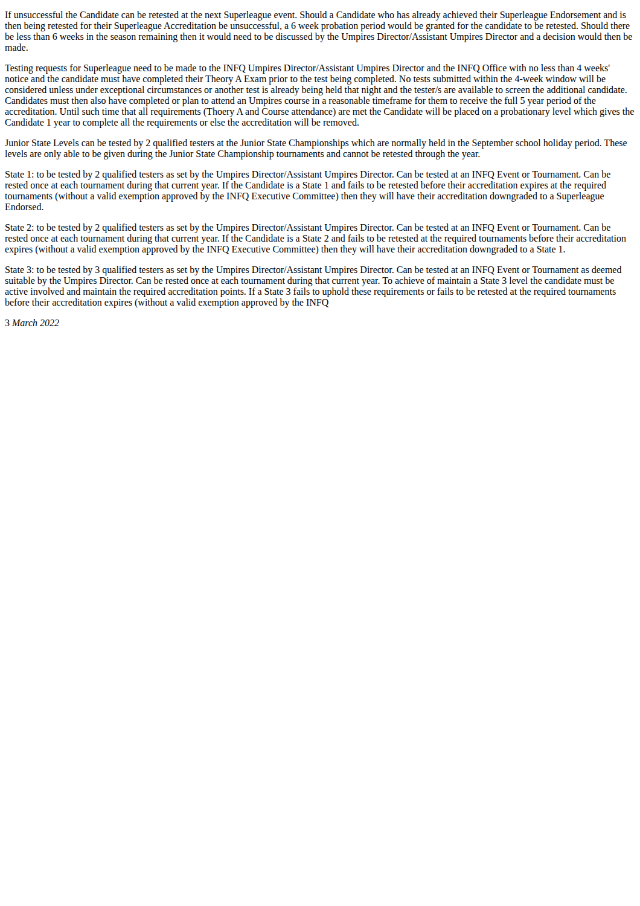If unsuccessful the Candidate can be retested at the next Superleague event. Should a Candidate who has already achieved their Superleague Endorsement and is then being retested for their Superleague Accreditation be unsuccessful, a 6 week probation period would be granted for the candidate to be retested. Should there be less than 6 weeks in the season remaining then it would need to be discussed by the Umpires Director/Assistant Umpires Director and a decision would then be made.
Testing requests for Superleague need to be made to the INFQ Umpires Director/Assistant Umpires Director and the INFQ Office with no less than 4 weeks' notice and the candidate must have completed their Theory A Exam prior to the test being completed. No tests submitted within the 4-week window will be considered unless under exceptional circumstances or another test is already being held that night and the tester/s are available to screen the additional candidate. Candidates must then also have completed or plan to attend an Umpires course in a reasonable timeframe for them to receive the full 5 year period of the accreditation. Until such time that all requirements (Thoery A and Course attendance) are met the Candidate will be placed on a probationary level which gives the Candidate 1 year to complete all the requirements or else the accreditation will be removed.
Junior State Levels can be tested by 2 qualified testers at the Junior State Championships which are normally held in the September school holiday period. These levels are only able to be given during the Junior State Championship tournaments and cannot be retested through the year.
State 1: to be tested by 2 qualified testers as set by the Umpires Director/Assistant Umpires Director. Can be tested at an INFQ Event or Tournament. Can be rested once at each tournament during that current year. If the Candidate is a State 1 and fails to be retested before their accreditation expires at the required tournaments (without a valid exemption approved by the INFQ Executive Committee) then they will have their accreditation downgraded to a Superleague Endorsed.
State 2: to be tested by 2 qualified testers as set by the Umpires Director/Assistant Umpires Director. Can be tested at an INFQ Event or Tournament. Can be rested once at each tournament during that current year. If the Candidate is a State 2 and fails to be retested at the required tournaments before their accreditation expires (without a valid exemption approved by the INFQ Executive Committee) then they will have their accreditation downgraded to a State 1.
State 3: to be tested by 3 qualified testers as set by the Umpires Director/Assistant Umpires Director. Can be tested at an INFQ Event or Tournament as deemed suitable by the Umpires Director. Can be rested once at each tournament during that current year. To achieve of maintain a State 3 level the candidate must be active involved and maintain the required accreditation points. If a State 3 fails to uphold these requirements or fails to be retested at the required tournaments before their accreditation expires (without a valid exemption approved by the INFQ
3 March 2022